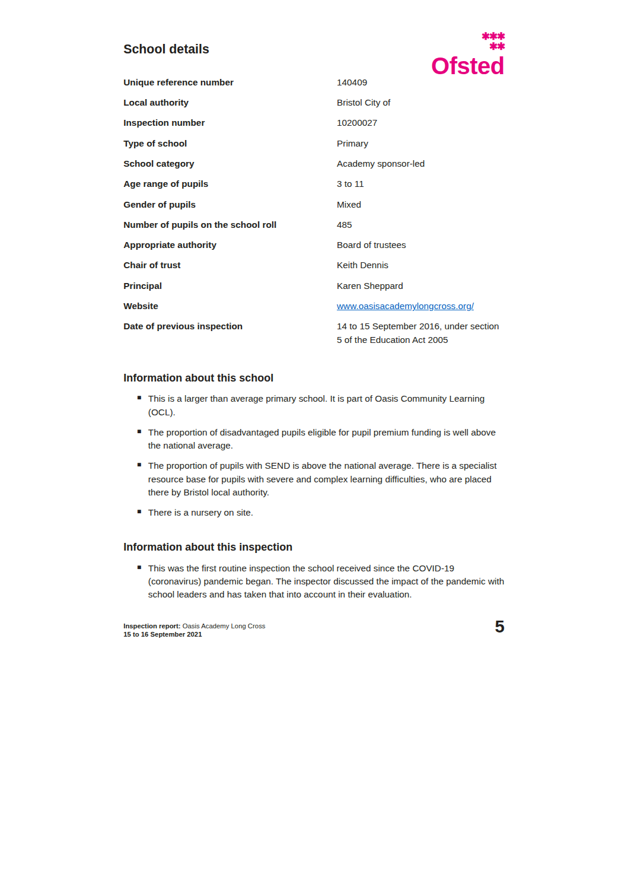✱✱✱
✱✱ Ofsted
School details
| Unique reference number | 140409 |
| Local authority | Bristol City of |
| Inspection number | 10200027 |
| Type of school | Primary |
| School category | Academy sponsor-led |
| Age range of pupils | 3 to 11 |
| Gender of pupils | Mixed |
| Number of pupils on the school roll | 485 |
| Appropriate authority | Board of trustees |
| Chair of trust | Keith Dennis |
| Principal | Karen Sheppard |
| Website | www.oasisacademylongcross.org/ |
| Date of previous inspection | 14 to 15 September 2016, under section 5 of the Education Act 2005 |
Information about this school
This is a larger than average primary school. It is part of Oasis Community Learning (OCL).
The proportion of disadvantaged pupils eligible for pupil premium funding is well above the national average.
The proportion of pupils with SEND is above the national average. There is a specialist resource base for pupils with severe and complex learning difficulties, who are placed there by Bristol local authority.
There is a nursery on site.
Information about this inspection
This was the first routine inspection the school received since the COVID-19 (coronavirus) pandemic began. The inspector discussed the impact of the pandemic with school leaders and has taken that into account in their evaluation.
Inspection report: Oasis Academy Long Cross
15 to 16 September 2021
5